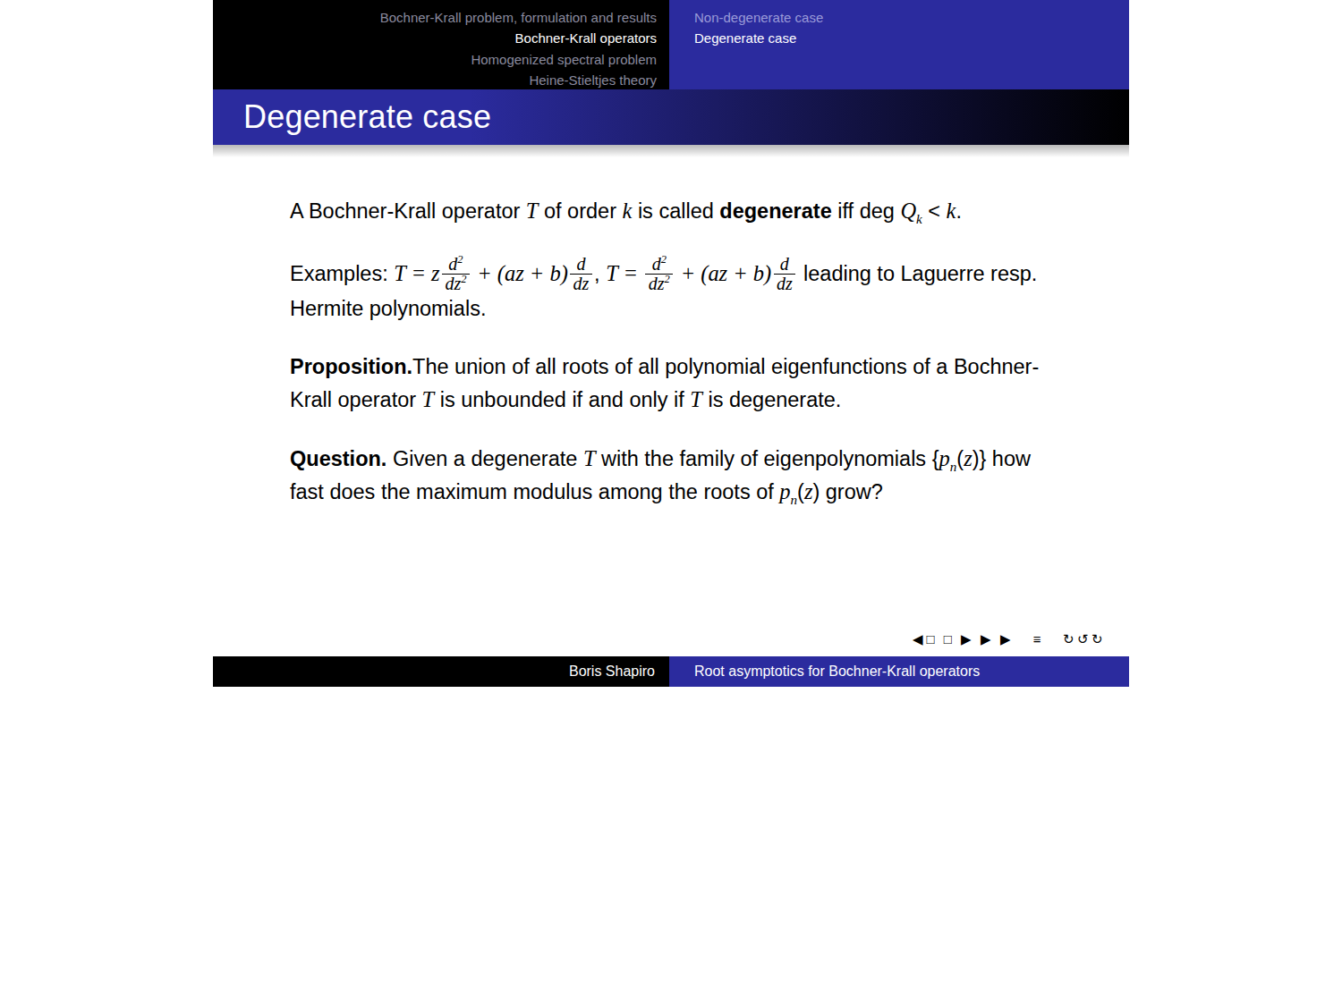Bochner-Krall problem, formulation and results
Bochner-Krall operators
Homogenized spectral problem
Heine-Stieltjes theory
Non-degenerate case
Degenerate case
Degenerate case
A Bochner-Krall operator T of order k is called degenerate iff deg Qk < k.
Examples: T = z d2 dz2 + (az + b) ddz, T = d2 dz2 + (az + b) ddz leading to Laguerre resp. Hermite polynomials.
Proposition. The union of all roots of all polynomial eigenfunctions of a Bochner-Krall operator T is unbounded if and only if T is degenerate.
Question. Given a degenerate T with the family of eigenpolynomials {pn(z)} how fast does the maximum modulus among the roots of pn(z) grow?
◀□ □ ▶ ▶ ▶ ≡ ↻↺↻
Boris Shapiro
Root asymptotics for Bochner-Krall operators